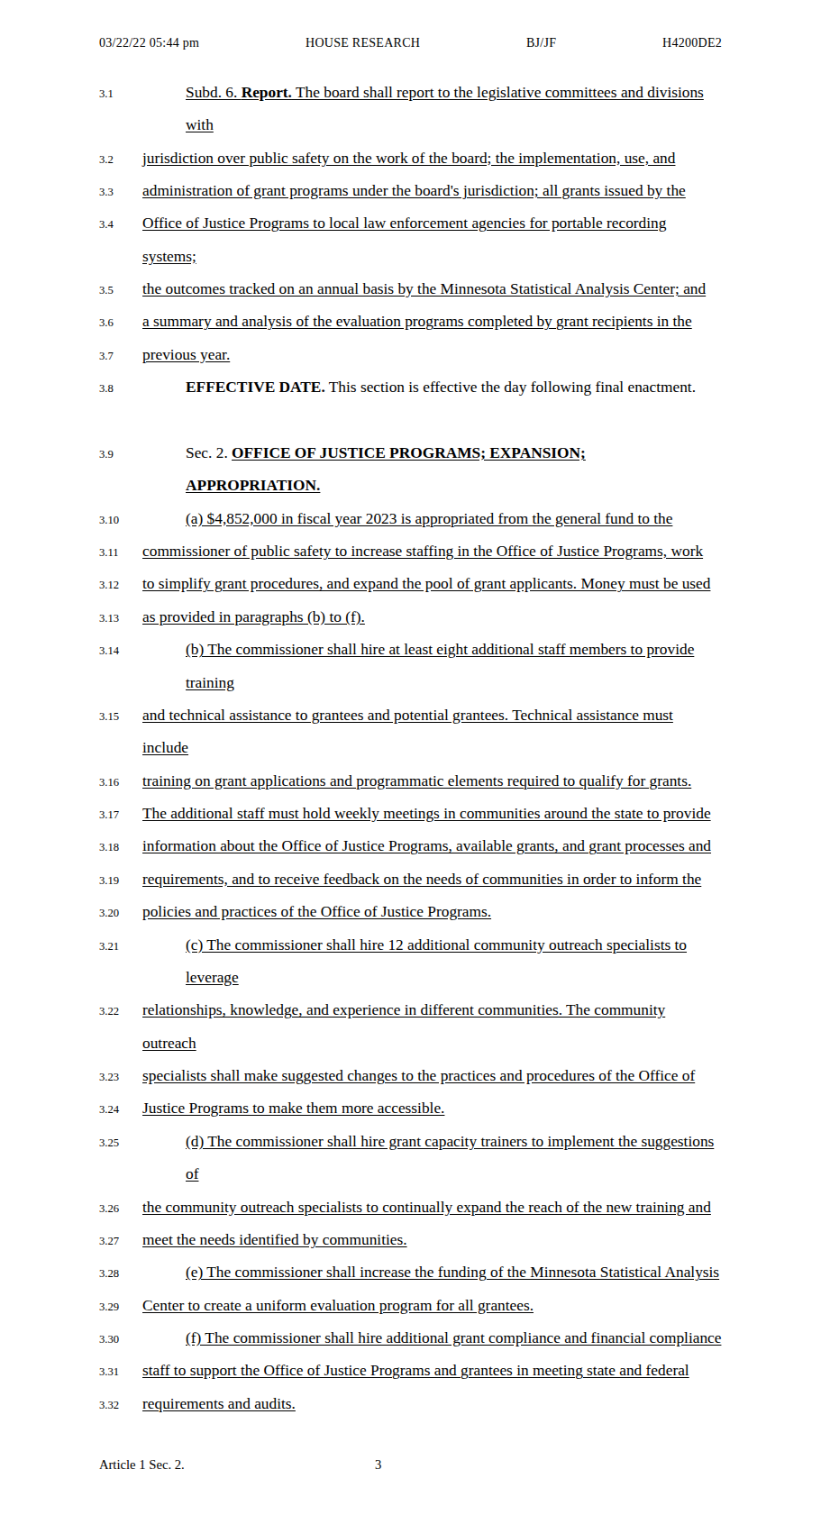03/22/22 05:44 pm HOUSE RESEARCH BJ/JF H4200DE2
3.1 Subd. 6. Report. The board shall report to the legislative committees and divisions with
3.2 jurisdiction over public safety on the work of the board; the implementation, use, and
3.3 administration of grant programs under the board's jurisdiction; all grants issued by the
3.4 Office of Justice Programs to local law enforcement agencies for portable recording systems;
3.5 the outcomes tracked on an annual basis by the Minnesota Statistical Analysis Center; and
3.6 a summary and analysis of the evaluation programs completed by grant recipients in the
3.7 previous year.
3.8 EFFECTIVE DATE. This section is effective the day following final enactment.
3.9 Sec. 2. OFFICE OF JUSTICE PROGRAMS; EXPANSION; APPROPRIATION.
3.10 (a) $4,852,000 in fiscal year 2023 is appropriated from the general fund to the
3.11 commissioner of public safety to increase staffing in the Office of Justice Programs, work
3.12 to simplify grant procedures, and expand the pool of grant applicants. Money must be used
3.13 as provided in paragraphs (b) to (f).
3.14 (b) The commissioner shall hire at least eight additional staff members to provide training
3.15 and technical assistance to grantees and potential grantees. Technical assistance must include
3.16 training on grant applications and programmatic elements required to qualify for grants.
3.17 The additional staff must hold weekly meetings in communities around the state to provide
3.18 information about the Office of Justice Programs, available grants, and grant processes and
3.19 requirements, and to receive feedback on the needs of communities in order to inform the
3.20 policies and practices of the Office of Justice Programs.
3.21 (c) The commissioner shall hire 12 additional community outreach specialists to leverage
3.22 relationships, knowledge, and experience in different communities. The community outreach
3.23 specialists shall make suggested changes to the practices and procedures of the Office of
3.24 Justice Programs to make them more accessible.
3.25 (d) The commissioner shall hire grant capacity trainers to implement the suggestions of
3.26 the community outreach specialists to continually expand the reach of the new training and
3.27 meet the needs identified by communities.
3.28 (e) The commissioner shall increase the funding of the Minnesota Statistical Analysis
3.29 Center to create a uniform evaluation program for all grantees.
3.30 (f) The commissioner shall hire additional grant compliance and financial compliance
3.31 staff to support the Office of Justice Programs and grantees in meeting state and federal
3.32 requirements and audits.
Article 1 Sec. 2. 3